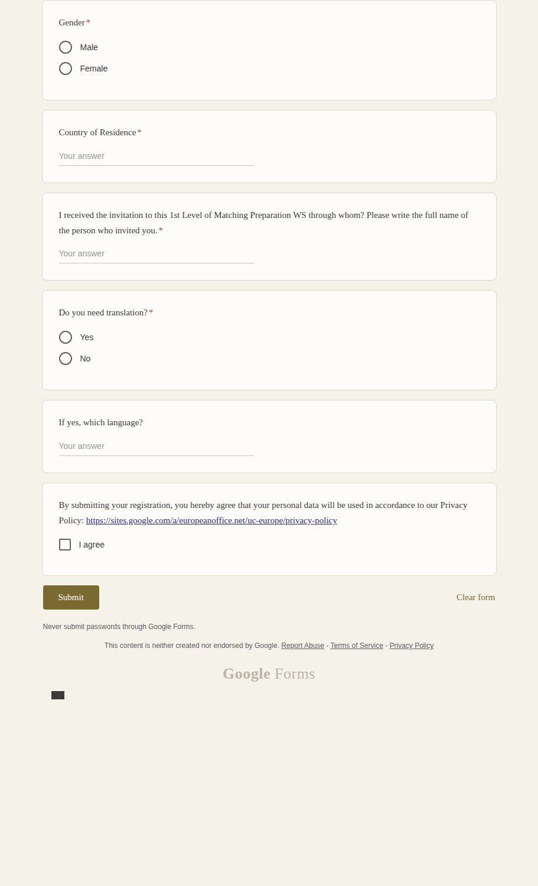Gender*
Male
Female
Country of Residence*
Your answer
I received the invitation to this 1st Level of Matching Preparation WS through whom? Please write the full name of the person who invited you.*
Your answer
Do you need translation?*
Yes
No
If yes, which language?
Your answer
By submitting your registration, you hereby agree that your personal data will be used in accordance to our Privacy Policy: https://sites.google.com/a/europeanoffice.net/uc-europe/privacy-policy
I agree
Submit Clear form
Never submit passwords through Google Forms.
This content is neither created nor endorsed by Google. Report Abuse - Terms of Service - Privacy Policy
Google Forms